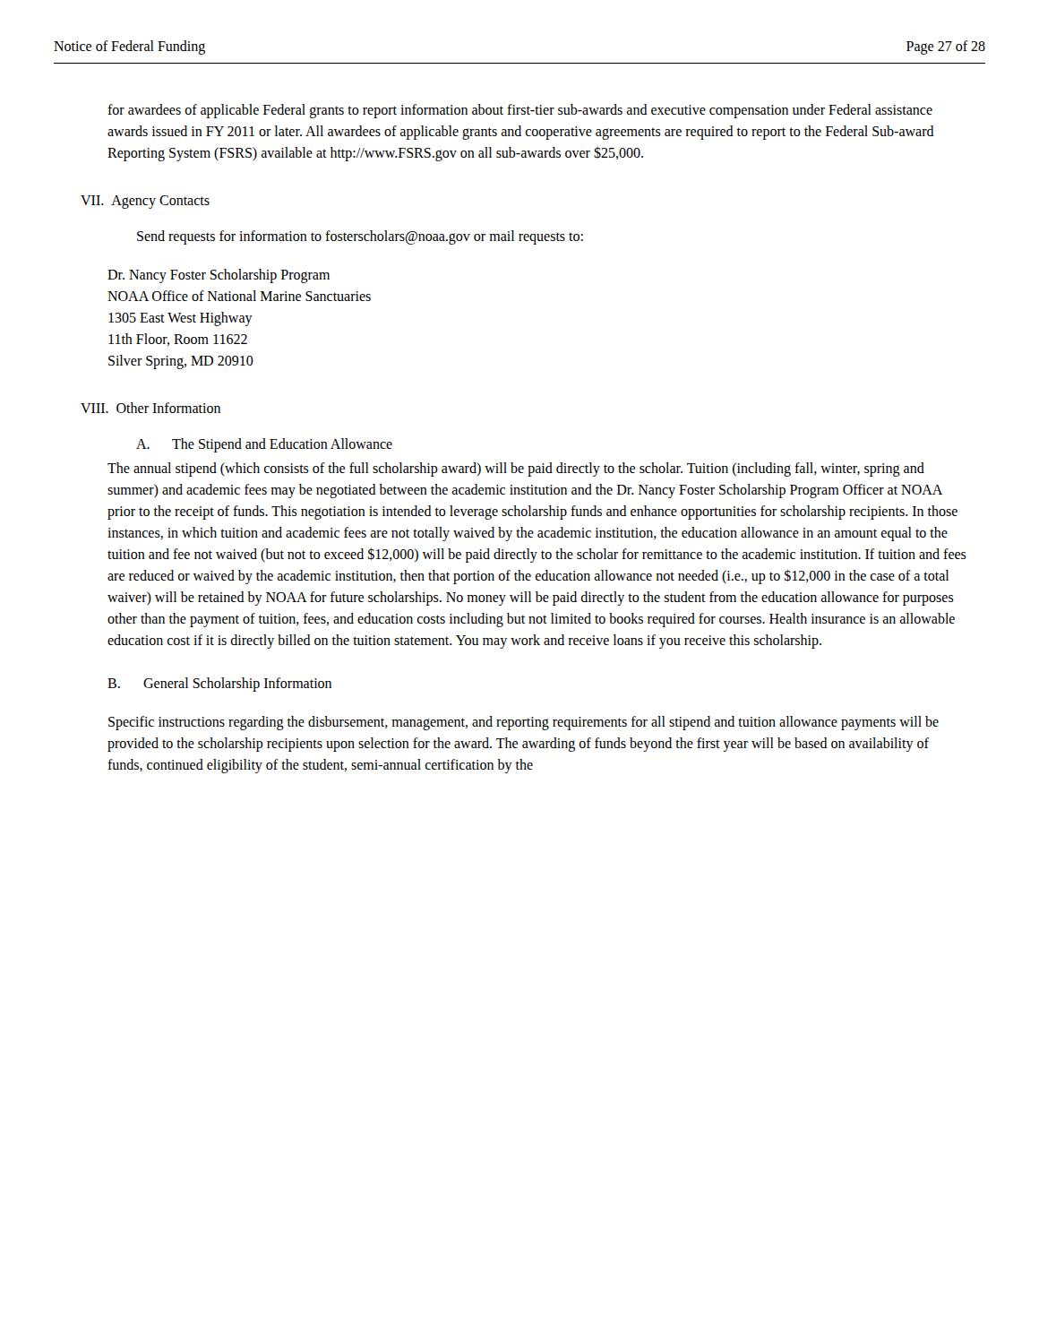Notice of Federal Funding Page 27 of 28
for awardees of applicable Federal grants to report information about first-tier sub-awards and executive compensation under Federal assistance awards issued in FY 2011 or later. All awardees of applicable grants and cooperative agreements are required to report to the Federal Sub-award Reporting System (FSRS) available at http://www.FSRS.gov on all sub-awards over $25,000.
VII. Agency Contacts
Send requests for information to fosterscholars@noaa.gov or mail requests to:
Dr. Nancy Foster Scholarship Program
NOAA Office of National Marine Sanctuaries
1305 East West Highway
11th Floor, Room 11622
Silver Spring, MD 20910
VIII. Other Information
A. The Stipend and Education Allowance
The annual stipend (which consists of the full scholarship award) will be paid directly to the scholar. Tuition (including fall, winter, spring and summer) and academic fees may be negotiated between the academic institution and the Dr. Nancy Foster Scholarship Program Officer at NOAA prior to the receipt of funds. This negotiation is intended to leverage scholarship funds and enhance opportunities for scholarship recipients. In those instances, in which tuition and academic fees are not totally waived by the academic institution, the education allowance in an amount equal to the tuition and fee not waived (but not to exceed $12,000) will be paid directly to the scholar for remittance to the academic institution. If tuition and fees are reduced or waived by the academic institution, then that portion of the education allowance not needed (i.e., up to $12,000 in the case of a total waiver) will be retained by NOAA for future scholarships. No money will be paid directly to the student from the education allowance for purposes other than the payment of tuition, fees, and education costs including but not limited to books required for courses. Health insurance is an allowable education cost if it is directly billed on the tuition statement. You may work and receive loans if you receive this scholarship.
B. General Scholarship Information
Specific instructions regarding the disbursement, management, and reporting requirements for all stipend and tuition allowance payments will be provided to the scholarship recipients upon selection for the award. The awarding of funds beyond the first year will be based on availability of funds, continued eligibility of the student, semi-annual certification by the